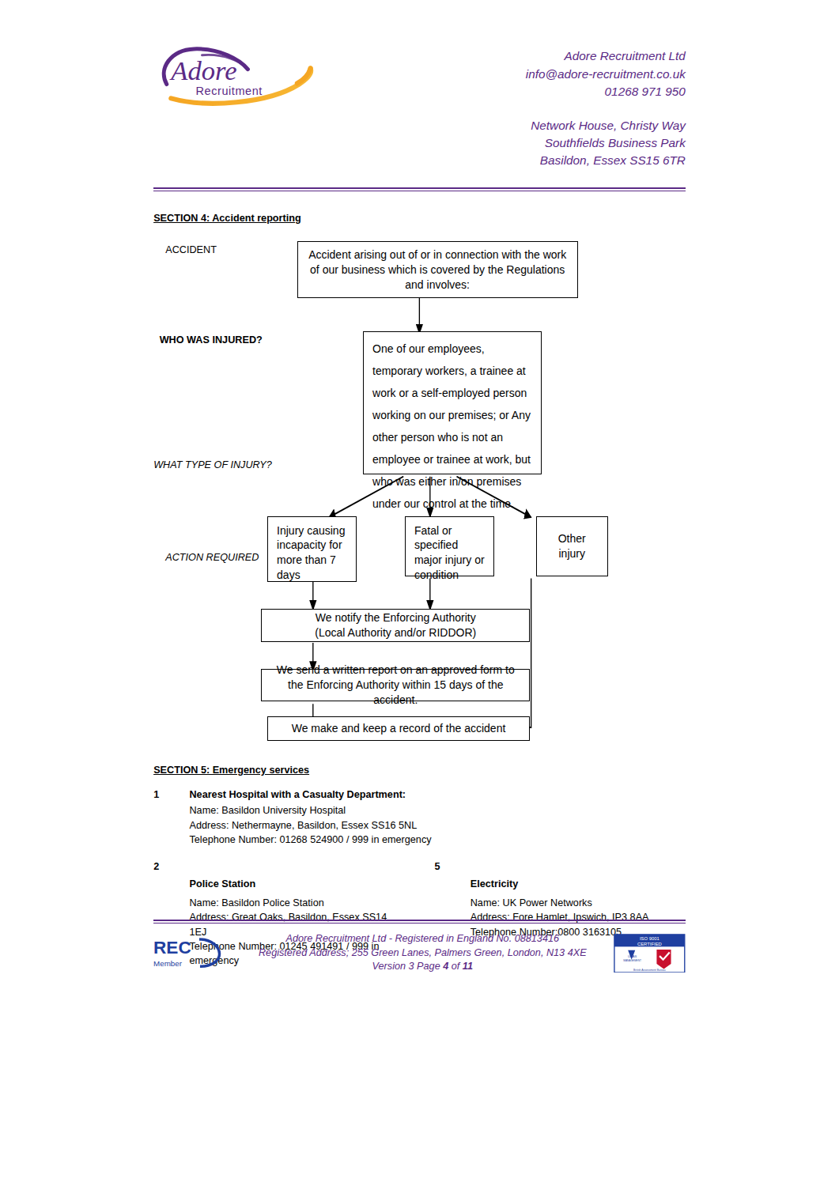Adore Recruitment
Adore Recruitment Ltd
info@adore-recruitment.co.uk
01268 971 950
Network House, Christy Way
Southfields Business Park
Basildon, Essex SS15 6TR
SECTION 4: Accident reporting
ACCIDENT
WHO WAS INJURED?
WHAT TYPE OF INJURY?
ACTION REQUIRED
Accident arising out of or in connection with the work of our business which is covered by the Regulations and involves:
One of our employees, temporary workers, a trainee at work or a self-employed person working on our premises; or Any other person who is not an employee or trainee at work, but who was either in/on premises under our control at the time.
Injury causing incapacity for more than 7 days
Fatal or specified major injury or condition
Other injury
We notify the Enforcing Authority
(Local Authority and/or RIDDOR)
We send a written report on an approved form to the Enforcing Authority within 15 days of the accident.
We make and keep a record of the accident
SECTION 5: Emergency services
1
Nearest Hospital with a Casualty Department:
Name: Basildon University Hospital
Address: Nethermayne, Basildon, Essex SS16 5NL
Telephone Number: 01268 524900 / 999 in emergency
2
5
Police Station
Name: Basildon Police Station
Address: Great Oaks, Basildon, Essex SS14 1EJ
Telephone Number: 01245 491491 / 999 in emergency
Electricity
Name: UK Power Networks
Address: Fore Hamlet, Ipswich, IP3 8AA
Telephone Number:0800 3163105
REC Member
Adore Recruitment Ltd - Registered in England No. 08813416
Registered Address; 255 Green Lanes, Palmers Green, London, N13 4XE
Version 3 Page 4 of 11
ISO 9001 CERTIFIED UKAS MANAGEMENT British Assessment Bureau